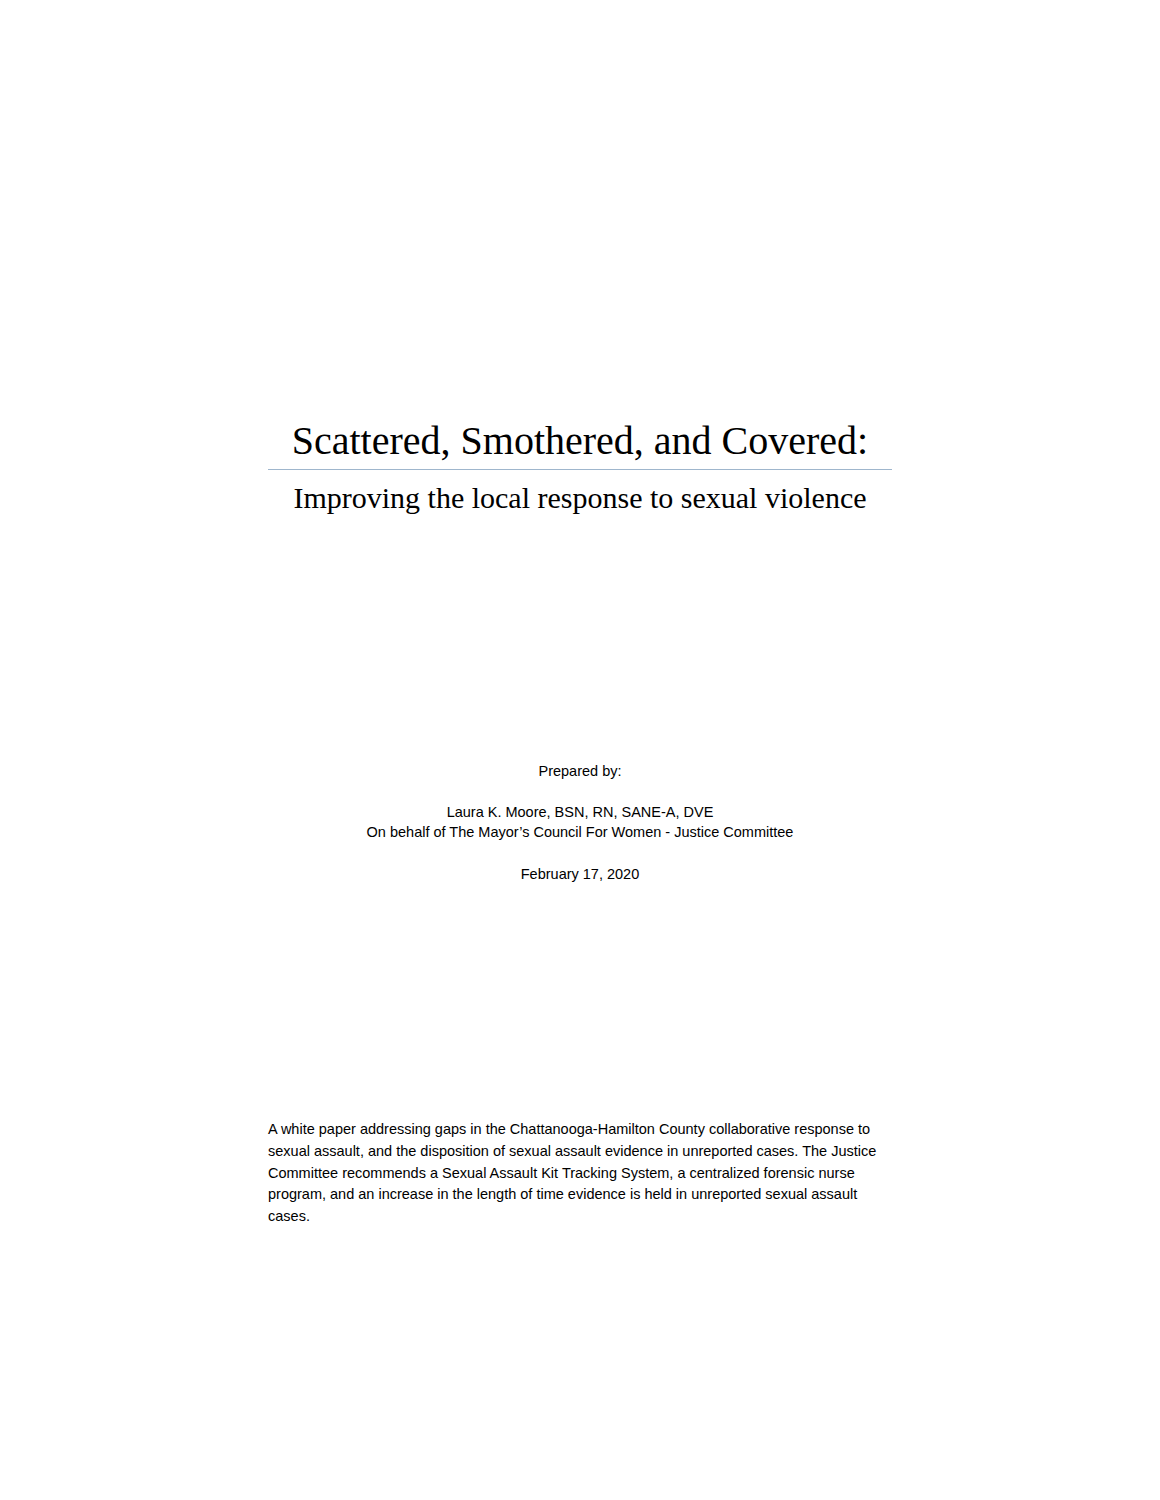Scattered, Smothered, and Covered:
Improving the local response to sexual violence
Prepared by:
Laura K. Moore, BSN, RN, SANE-A, DVE
On behalf of The Mayor’s Council For Women - Justice Committee
February 17, 2020
A white paper addressing gaps in the Chattanooga-Hamilton County collaborative response to sexual assault, and the disposition of sexual assault evidence in unreported cases. The Justice Committee recommends a Sexual Assault Kit Tracking System, a centralized forensic nurse program, and an increase in the length of time evidence is held in unreported sexual assault cases.